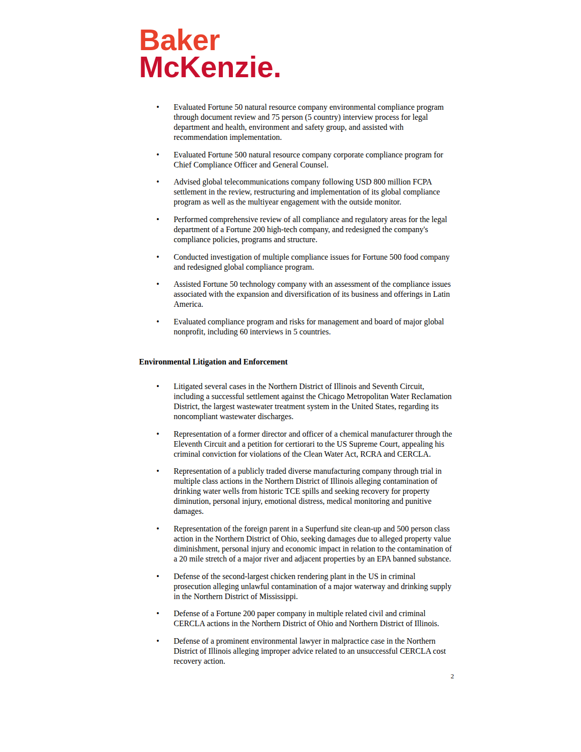Baker McKenzie.
Evaluated Fortune 50 natural resource company environmental compliance program through document review and 75 person (5 country) interview process for legal department and health, environment and safety group, and assisted with recommendation implementation.
Evaluated Fortune 500 natural resource company corporate compliance program for Chief Compliance Officer and General Counsel.
Advised global telecommunications company following USD 800 million FCPA settlement in the review, restructuring and implementation of its global compliance program as well as the multiyear engagement with the outside monitor.
Performed comprehensive review of all compliance and regulatory areas for the legal department of a Fortune 200 high-tech company, and redesigned the company's compliance policies, programs and structure.
Conducted investigation of multiple compliance issues for Fortune 500 food company and redesigned global compliance program.
Assisted Fortune 50 technology company with an assessment of the compliance issues associated with the expansion and diversification of its business and offerings in Latin America.
Evaluated compliance program and risks for management and board of major global nonprofit, including 60 interviews in 5 countries.
Environmental Litigation and Enforcement
Litigated several cases in the Northern District of Illinois and Seventh Circuit, including a successful settlement against the Chicago Metropolitan Water Reclamation District, the largest wastewater treatment system in the United States, regarding its noncompliant wastewater discharges.
Representation of a former director and officer of a chemical manufacturer through the Eleventh Circuit and a petition for certiorari to the US Supreme Court, appealing his criminal conviction for violations of the Clean Water Act, RCRA and CERCLA.
Representation of a publicly traded diverse manufacturing company through trial in multiple class actions in the Northern District of Illinois alleging contamination of drinking water wells from historic TCE spills and seeking recovery for property diminution, personal injury, emotional distress, medical monitoring and punitive damages.
Representation of the foreign parent in a Superfund site clean-up and 500 person class action in the Northern District of Ohio, seeking damages due to alleged property value diminishment, personal injury and economic impact in relation to the contamination of a 20 mile stretch of a major river and adjacent properties by an EPA banned substance.
Defense of the second-largest chicken rendering plant in the US in criminal prosecution alleging unlawful contamination of a major waterway and drinking supply in the Northern District of Mississippi.
Defense of a Fortune 200 paper company in multiple related civil and criminal CERCLA actions in the Northern District of Ohio and Northern District of Illinois.
Defense of a prominent environmental lawyer in malpractice case in the Northern District of Illinois alleging improper advice related to an unsuccessful CERCLA cost recovery action.
2